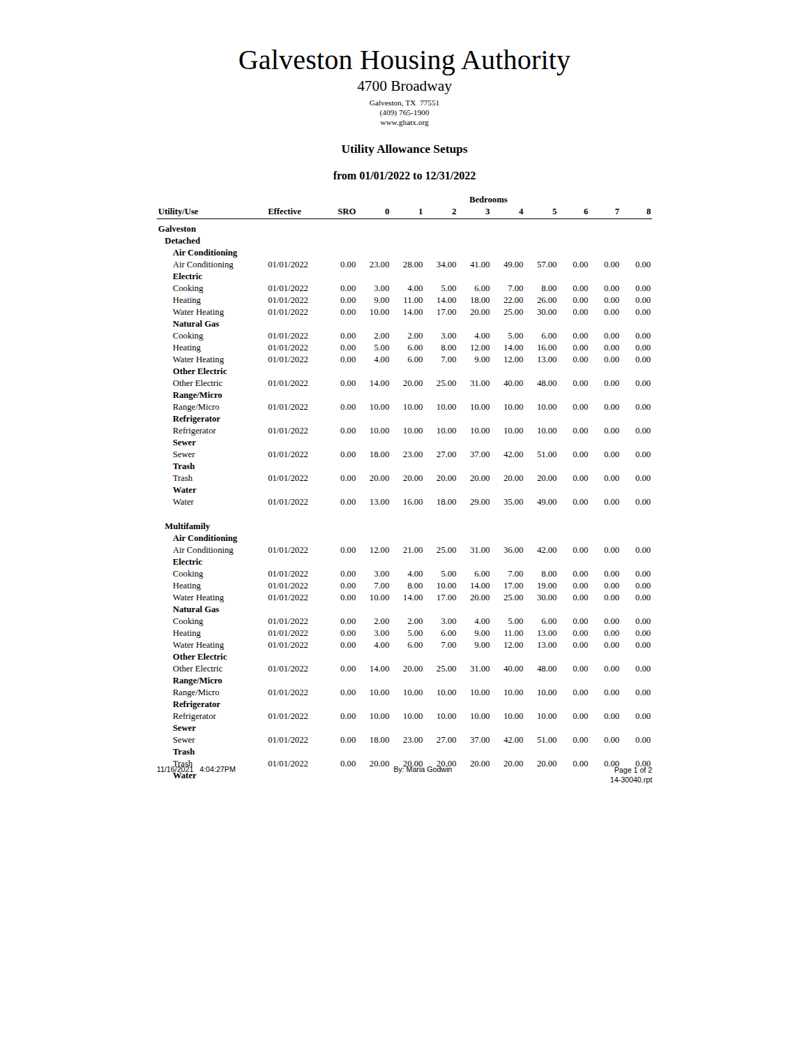Galveston Housing Authority
4700 Broadway
Galveston, TX 77551
(409) 765-1900
www.ghatx.org
Utility Allowance Setups
from 01/01/2022 to 12/31/2022
| | Bedrooms |
| --- | --- |
| Utility/Use | Effective | SRO | 0 | 1 | 2 | 3 | 4 | 5 | 6 | 7 | 8 |
| Galveston |
| Detached |
| Air Conditioning |
| Air Conditioning | 01/01/2022 | 0.00 | 23.00 | 28.00 | 34.00 | 41.00 | 49.00 | 57.00 | 0.00 | 0.00 | 0.00 |
| Electric |
| Cooking | 01/01/2022 | 0.00 | 3.00 | 4.00 | 5.00 | 6.00 | 7.00 | 8.00 | 0.00 | 0.00 | 0.00 |
| Heating | 01/01/2022 | 0.00 | 9.00 | 11.00 | 14.00 | 18.00 | 22.00 | 26.00 | 0.00 | 0.00 | 0.00 |
| Water Heating | 01/01/2022 | 0.00 | 10.00 | 14.00 | 17.00 | 20.00 | 25.00 | 30.00 | 0.00 | 0.00 | 0.00 |
| Natural Gas |
| Cooking | 01/01/2022 | 0.00 | 2.00 | 2.00 | 3.00 | 4.00 | 5.00 | 6.00 | 0.00 | 0.00 | 0.00 |
| Heating | 01/01/2022 | 0.00 | 5.00 | 6.00 | 8.00 | 12.00 | 14.00 | 16.00 | 0.00 | 0.00 | 0.00 |
| Water Heating | 01/01/2022 | 0.00 | 4.00 | 6.00 | 7.00 | 9.00 | 12.00 | 13.00 | 0.00 | 0.00 | 0.00 |
| Other Electric |
| Other Electric | 01/01/2022 | 0.00 | 14.00 | 20.00 | 25.00 | 31.00 | 40.00 | 48.00 | 0.00 | 0.00 | 0.00 |
| Range/Micro |
| Range/Micro | 01/01/2022 | 0.00 | 10.00 | 10.00 | 10.00 | 10.00 | 10.00 | 10.00 | 0.00 | 0.00 | 0.00 |
| Refrigerator |
| Refrigerator | 01/01/2022 | 0.00 | 10.00 | 10.00 | 10.00 | 10.00 | 10.00 | 10.00 | 0.00 | 0.00 | 0.00 |
| Sewer |
| Sewer | 01/01/2022 | 0.00 | 18.00 | 23.00 | 27.00 | 37.00 | 42.00 | 51.00 | 0.00 | 0.00 | 0.00 |
| Trash |
| Trash | 01/01/2022 | 0.00 | 20.00 | 20.00 | 20.00 | 20.00 | 20.00 | 20.00 | 0.00 | 0.00 | 0.00 |
| Water |
| Water | 01/01/2022 | 0.00 | 13.00 | 16.00 | 18.00 | 29.00 | 35.00 | 49.00 | 0.00 | 0.00 | 0.00 |
| Multifamily |
| Air Conditioning |
| Air Conditioning | 01/01/2022 | 0.00 | 12.00 | 21.00 | 25.00 | 31.00 | 36.00 | 42.00 | 0.00 | 0.00 | 0.00 |
| Electric |
| Cooking | 01/01/2022 | 0.00 | 3.00 | 4.00 | 5.00 | 6.00 | 7.00 | 8.00 | 0.00 | 0.00 | 0.00 |
| Heating | 01/01/2022 | 0.00 | 7.00 | 8.00 | 10.00 | 14.00 | 17.00 | 19.00 | 0.00 | 0.00 | 0.00 |
| Water Heating | 01/01/2022 | 0.00 | 10.00 | 14.00 | 17.00 | 20.00 | 25.00 | 30.00 | 0.00 | 0.00 | 0.00 |
| Natural Gas |
| Cooking | 01/01/2022 | 0.00 | 2.00 | 2.00 | 3.00 | 4.00 | 5.00 | 6.00 | 0.00 | 0.00 | 0.00 |
| Heating | 01/01/2022 | 0.00 | 3.00 | 5.00 | 6.00 | 9.00 | 11.00 | 13.00 | 0.00 | 0.00 | 0.00 |
| Water Heating | 01/01/2022 | 0.00 | 4.00 | 6.00 | 7.00 | 9.00 | 12.00 | 13.00 | 0.00 | 0.00 | 0.00 |
| Other Electric |
| Other Electric | 01/01/2022 | 0.00 | 14.00 | 20.00 | 25.00 | 31.00 | 40.00 | 48.00 | 0.00 | 0.00 | 0.00 |
| Range/Micro |
| Range/Micro | 01/01/2022 | 0.00 | 10.00 | 10.00 | 10.00 | 10.00 | 10.00 | 10.00 | 0.00 | 0.00 | 0.00 |
| Refrigerator |
| Refrigerator | 01/01/2022 | 0.00 | 10.00 | 10.00 | 10.00 | 10.00 | 10.00 | 10.00 | 0.00 | 0.00 | 0.00 |
| Sewer |
| Sewer | 01/01/2022 | 0.00 | 18.00 | 23.00 | 27.00 | 37.00 | 42.00 | 51.00 | 0.00 | 0.00 | 0.00 |
| Trash |
| Trash | 01/01/2022 | 0.00 | 20.00 | 20.00 | 20.00 | 20.00 | 20.00 | 20.00 | 0.00 | 0.00 | 0.00 |
| Water |
11/16/2021 4:04:27PM
By: Maria Godwin
Page 1 of 2
14-30040.rpt